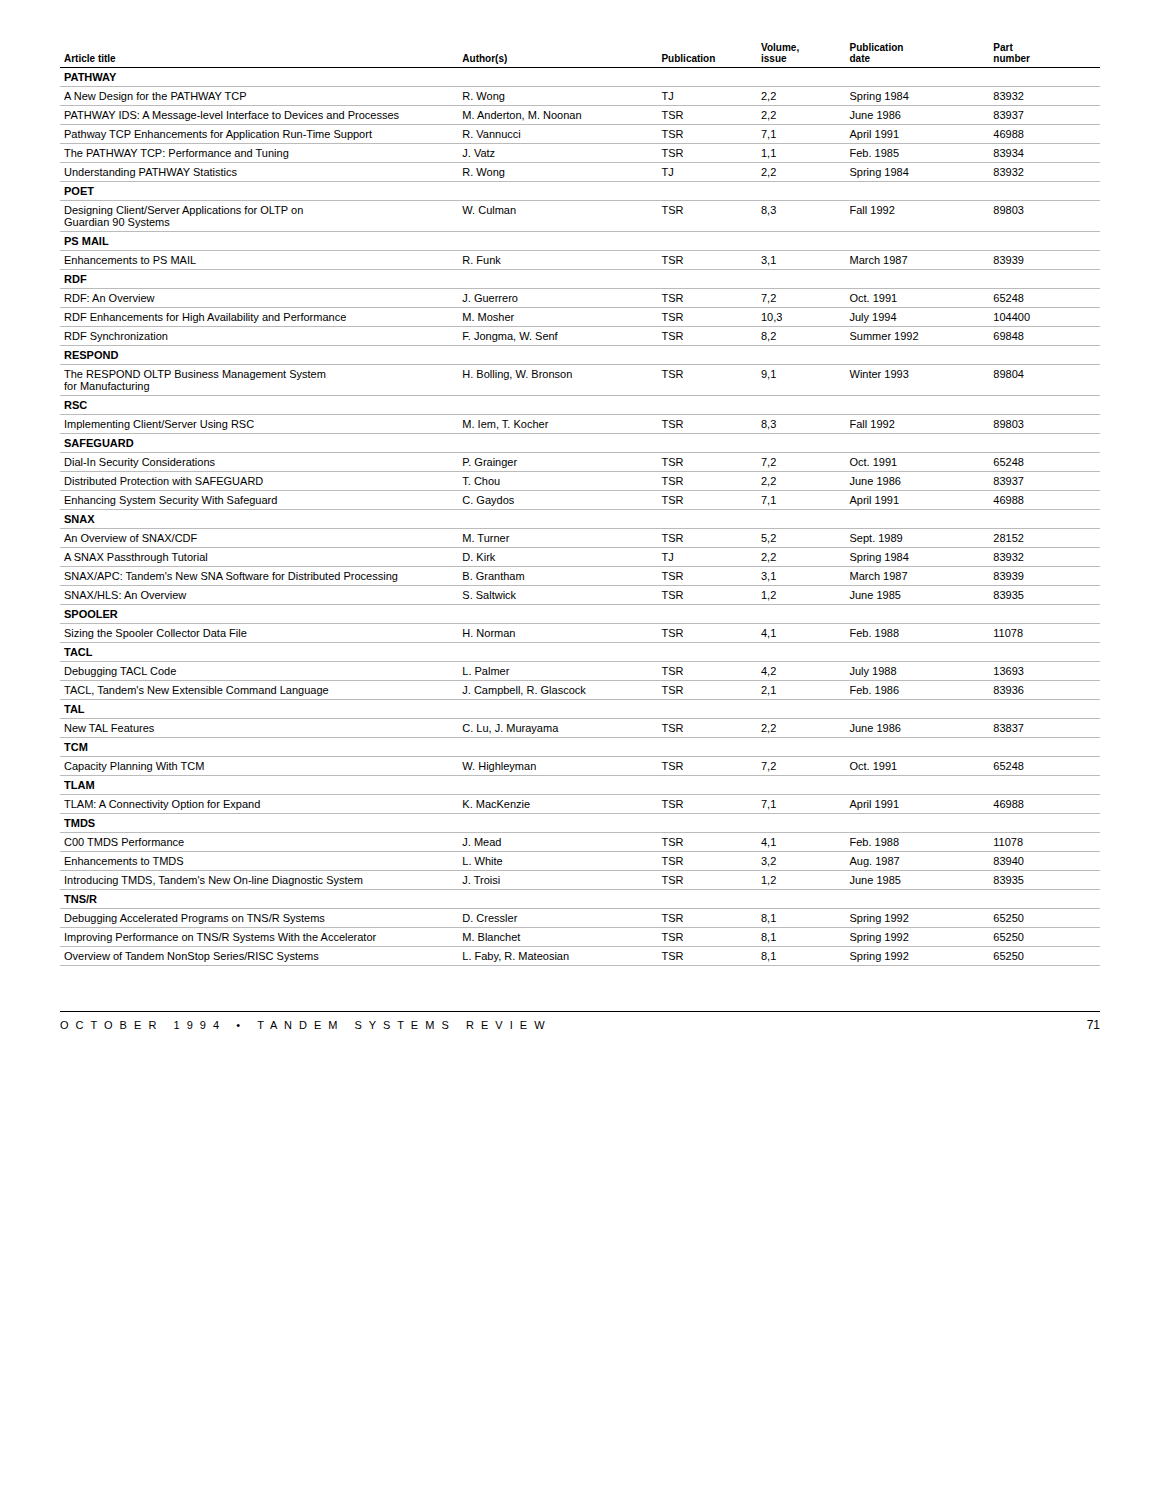| Article title | Author(s) | Publication | Volume, issue | Publication date | Part number |
| --- | --- | --- | --- | --- | --- |
| PATHWAY |
| A New Design for the PATHWAY TCP | R. Wong | TJ | 2,2 | Spring 1984 | 83932 |
| PATHWAY IDS: A Message-level Interface to Devices and Processes | M. Anderton, M. Noonan | TSR | 2,2 | June 1986 | 83937 |
| Pathway TCP Enhancements for Application Run-Time Support | R. Vannucci | TSR | 7,1 | April 1991 | 46988 |
| The PATHWAY TCP: Performance and Tuning | J. Vatz | TSR | 1,1 | Feb. 1985 | 83934 |
| Understanding PATHWAY Statistics | R. Wong | TJ | 2,2 | Spring 1984 | 83932 |
| POET |
| Designing Client/Server Applications for OLTP on Guardian 90 Systems | W. Culman | TSR | 8,3 | Fall 1992 | 89803 |
| PS MAIL |
| Enhancements to PS MAIL | R. Funk | TSR | 3,1 | March 1987 | 83939 |
| RDF |
| RDF: An Overview | J. Guerrero | TSR | 7,2 | Oct. 1991 | 65248 |
| RDF Enhancements for High Availability and Performance | M. Mosher | TSR | 10,3 | July 1994 | 104400 |
| RDF Synchronization | F. Jongma, W. Senf | TSR | 8,2 | Summer 1992 | 69848 |
| RESPOND |
| The RESPOND OLTP Business Management System for Manufacturing | H. Bolling, W. Bronson | TSR | 9,1 | Winter 1993 | 89804 |
| RSC |
| Implementing Client/Server Using RSC | M. Iem, T. Kocher | TSR | 8,3 | Fall 1992 | 89803 |
| SAFEGUARD |
| Dial-In Security Considerations | P. Grainger | TSR | 7,2 | Oct. 1991 | 65248 |
| Distributed Protection with SAFEGUARD | T. Chou | TSR | 2,2 | June 1986 | 83937 |
| Enhancing System Security With Safeguard | C. Gaydos | TSR | 7,1 | April 1991 | 46988 |
| SNAX |
| An Overview of SNAX/CDF | M. Turner | TSR | 5,2 | Sept. 1989 | 28152 |
| A SNAX Passthrough Tutorial | D. Kirk | TJ | 2,2 | Spring 1984 | 83932 |
| SNAX/APC: Tandem's New SNA Software for Distributed Processing | B. Grantham | TSR | 3,1 | March 1987 | 83939 |
| SNAX/HLS: An Overview | S. Saltwick | TSR | 1,2 | June 1985 | 83935 |
| SPOOLER |
| Sizing the Spooler Collector Data File | H. Norman | TSR | 4,1 | Feb. 1988 | 11078 |
| TACL |
| Debugging TACL Code | L. Palmer | TSR | 4,2 | July 1988 | 13693 |
| TACL, Tandem's New Extensible Command Language | J. Campbell, R. Glascock | TSR | 2,1 | Feb. 1986 | 83936 |
| TAL |
| New TAL Features | C. Lu, J. Murayama | TSR | 2,2 | June 1986 | 83837 |
| TCM |
| Capacity Planning With TCM | W. Highleyman | TSR | 7,2 | Oct. 1991 | 65248 |
| TLAM |
| TLAM: A Connectivity Option for Expand | K. MacKenzie | TSR | 7,1 | April 1991 | 46988 |
| TMDS |
| C00 TMDS Performance | J. Mead | TSR | 4,1 | Feb. 1988 | 11078 |
| Enhancements to TMDS | L. White | TSR | 3,2 | Aug. 1987 | 83940 |
| Introducing TMDS, Tandem's New On-line Diagnostic System | J. Troisi | TSR | 1,2 | June 1985 | 83935 |
| TNS/R |
| Debugging Accelerated Programs on TNS/R Systems | D. Cressler | TSR | 8,1 | Spring 1992 | 65250 |
| Improving Performance on TNS/R Systems With the Accelerator | M. Blanchet | TSR | 8,1 | Spring 1992 | 65250 |
| Overview of Tandem NonStop Series/RISC Systems | L. Faby, R. Mateosian | TSR | 8,1 | Spring 1992 | 65250 |
O C T O B E R 1 9 9 4 • T A N D E M S Y S T E M S R E V I E W 71